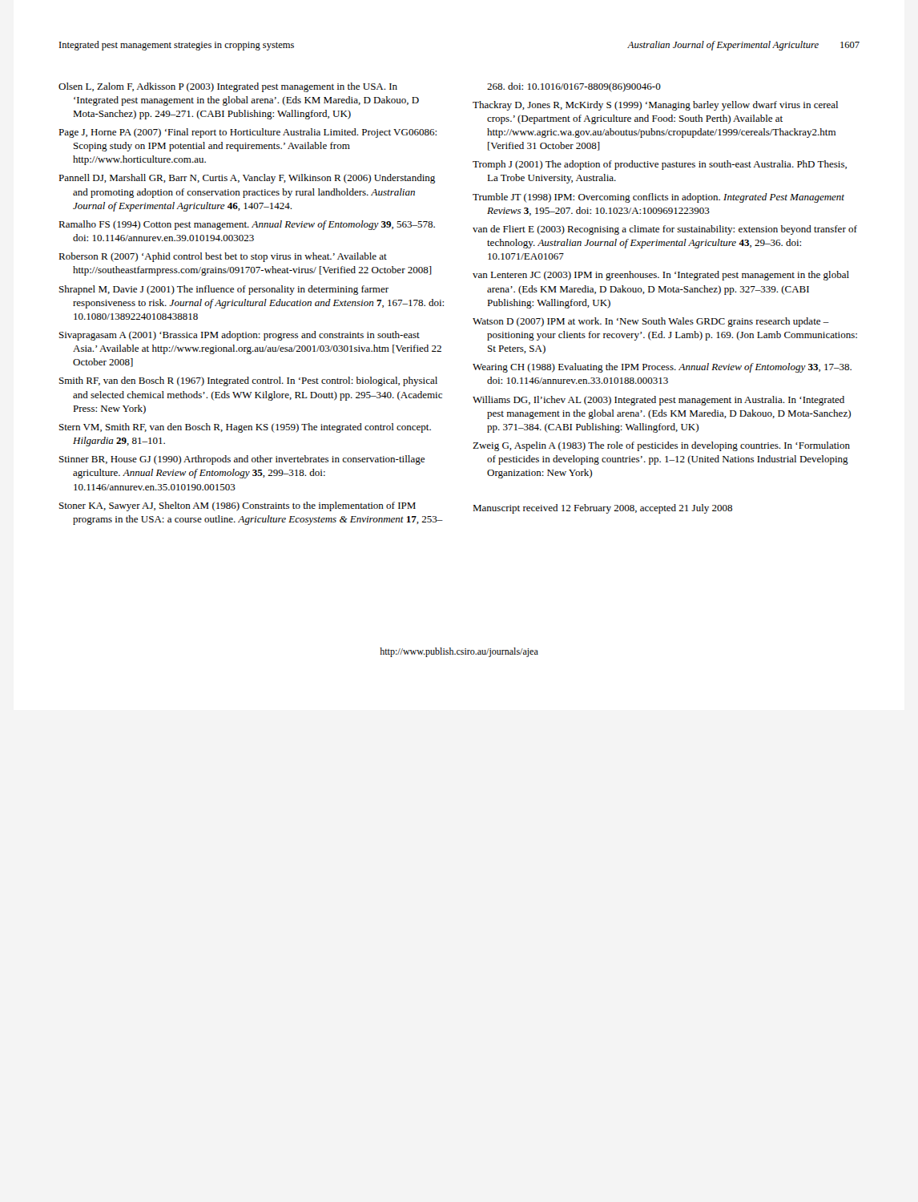Integrated pest management strategies in cropping systems Australian Journal of Experimental Agriculture 1607
Olsen L, Zalom F, Adkisson P (2003) Integrated pest management in the USA. In ‘Integrated pest management in the global arena’. (Eds KM Maredia, D Dakouo, D Mota-Sanchez) pp. 249–271. (CABI Publishing: Wallingford, UK)
Page J, Horne PA (2007) ‘Final report to Horticulture Australia Limited. Project VG06086: Scoping study on IPM potential and requirements.’ Available from http://www.horticulture.com.au.
Pannell DJ, Marshall GR, Barr N, Curtis A, Vanclay F, Wilkinson R (2006) Understanding and promoting adoption of conservation practices by rural landholders. Australian Journal of Experimental Agriculture 46, 1407–1424.
Ramalho FS (1994) Cotton pest management. Annual Review of Entomology 39, 563–578. doi: 10.1146/annurev.en.39.010194.003023
Roberson R (2007) ‘Aphid control best bet to stop virus in wheat.’ Available at http://southeastfarmpress.com/grains/091707-wheat-virus/ [Verified 22 October 2008]
Shrapnel M, Davie J (2001) The influence of personality in determining farmer responsiveness to risk. Journal of Agricultural Education and Extension 7, 167–178. doi: 10.1080/13892240108438818
Sivapragasam A (2001) ‘Brassica IPM adoption: progress and constraints in south-east Asia.’ Available at http://www.regional.org.au/au/esa/2001/03/0301siva.htm [Verified 22 October 2008]
Smith RF, van den Bosch R (1967) Integrated control. In ‘Pest control: biological, physical and selected chemical methods’. (Eds WW Kilglore, RL Doutt) pp. 295–340. (Academic Press: New York)
Stern VM, Smith RF, van den Bosch R, Hagen KS (1959) The integrated control concept. Hilgardia 29, 81–101.
Stinner BR, House GJ (1990) Arthropods and other invertebrates in conservation-tillage agriculture. Annual Review of Entomology 35, 299–318. doi: 10.1146/annurev.en.35.010190.001503
Stoner KA, Sawyer AJ, Shelton AM (1986) Constraints to the implementation of IPM programs in the USA: a course outline. Agriculture Ecosystems & Environment 17, 253–268. doi: 10.1016/0167-8809(86)90046-0
Thackray D, Jones R, McKirdy S (1999) ‘Managing barley yellow dwarf virus in cereal crops.’ (Department of Agriculture and Food: South Perth) Available at http://www.agric.wa.gov.au/aboutus/pubns/cropupdate/1999/cereals/Thackray2.htm [Verified 31 October 2008]
Tromph J (2001) The adoption of productive pastures in south-east Australia. PhD Thesis, La Trobe University, Australia.
Trumble JT (1998) IPM: Overcoming conflicts in adoption. Integrated Pest Management Reviews 3, 195–207. doi: 10.1023/A:1009691223903
van de Fliert E (2003) Recognising a climate for sustainability: extension beyond transfer of technology. Australian Journal of Experimental Agriculture 43, 29–36. doi: 10.1071/EA01067
van Lenteren JC (2003) IPM in greenhouses. In ‘Integrated pest management in the global arena’. (Eds KM Maredia, D Dakouo, D Mota-Sanchez) pp. 327–339. (CABI Publishing: Wallingford, UK)
Watson D (2007) IPM at work. In ‘New South Wales GRDC grains research update – positioning your clients for recovery’. (Ed. J Lamb) p. 169. (Jon Lamb Communications: St Peters, SA)
Wearing CH (1988) Evaluating the IPM Process. Annual Review of Entomology 33, 17–38. doi: 10.1146/annurev.en.33.010188.000313
Williams DG, Il’ichev AL (2003) Integrated pest management in Australia. In ‘Integrated pest management in the global arena’. (Eds KM Maredia, D Dakouo, D Mota-Sanchez) pp. 371–384. (CABI Publishing: Wallingford, UK)
Zweig G, Aspelin A (1983) The role of pesticides in developing countries. In ‘Formulation of pesticides in developing countries’. pp. 1–12 (United Nations Industrial Developing Organization: New York)
Manuscript received 12 February 2008, accepted 21 July 2008
http://www.publish.csiro.au/journals/ajea